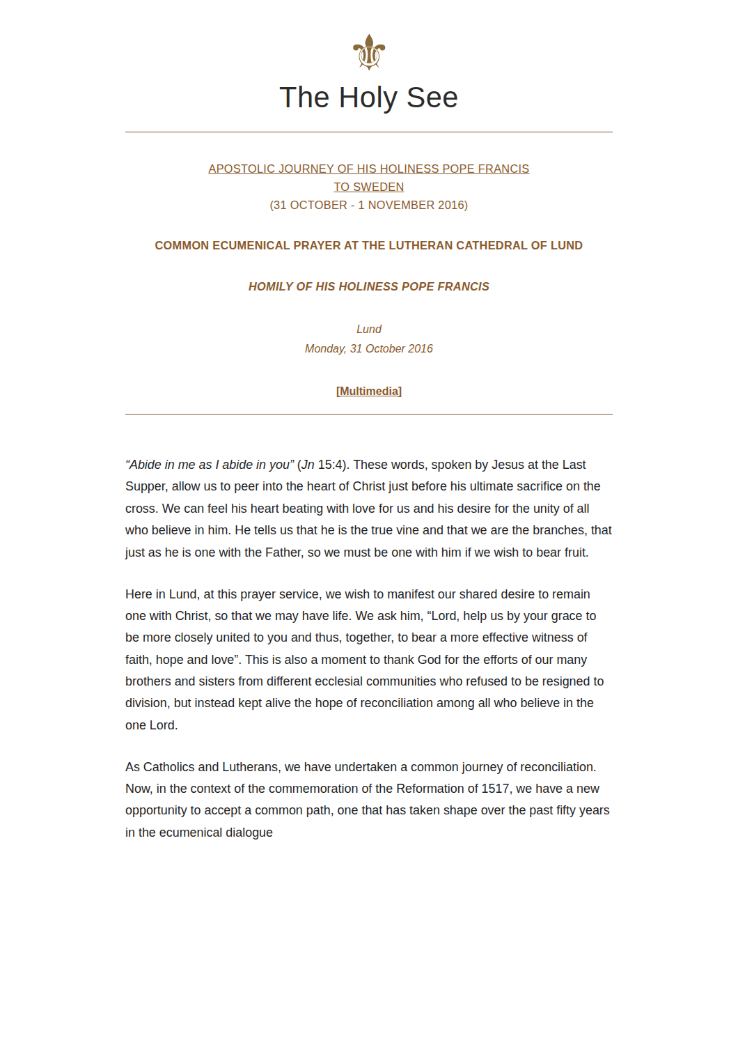⚜
The Holy See
APOSTOLIC JOURNEY OF HIS HOLINESS POPE FRANCIS
TO SWEDEN
(31 OCTOBER - 1 NOVEMBER 2016)
COMMON ECUMENICAL PRAYER AT THE LUTHERAN CATHEDRAL OF LUND
HOMILY OF HIS HOLINESS POPE FRANCIS
Lund
Monday, 31 October 2016
[Multimedia]
“Abide in me as I abide in you” (Jn 15:4). These words, spoken by Jesus at the Last Supper, allow us to peer into the heart of Christ just before his ultimate sacrifice on the cross. We can feel his heart beating with love for us and his desire for the unity of all who believe in him. He tells us that he is the true vine and that we are the branches, that just as he is one with the Father, so we must be one with him if we wish to bear fruit.
Here in Lund, at this prayer service, we wish to manifest our shared desire to remain one with Christ, so that we may have life. We ask him, “Lord, help us by your grace to be more closely united to you and thus, together, to bear a more effective witness of faith, hope and love”. This is also a moment to thank God for the efforts of our many brothers and sisters from different ecclesial communities who refused to be resigned to division, but instead kept alive the hope of reconciliation among all who believe in the one Lord.
As Catholics and Lutherans, we have undertaken a common journey of reconciliation. Now, in the context of the commemoration of the Reformation of 1517, we have a new opportunity to accept a common path, one that has taken shape over the past fifty years in the ecumenical dialogue